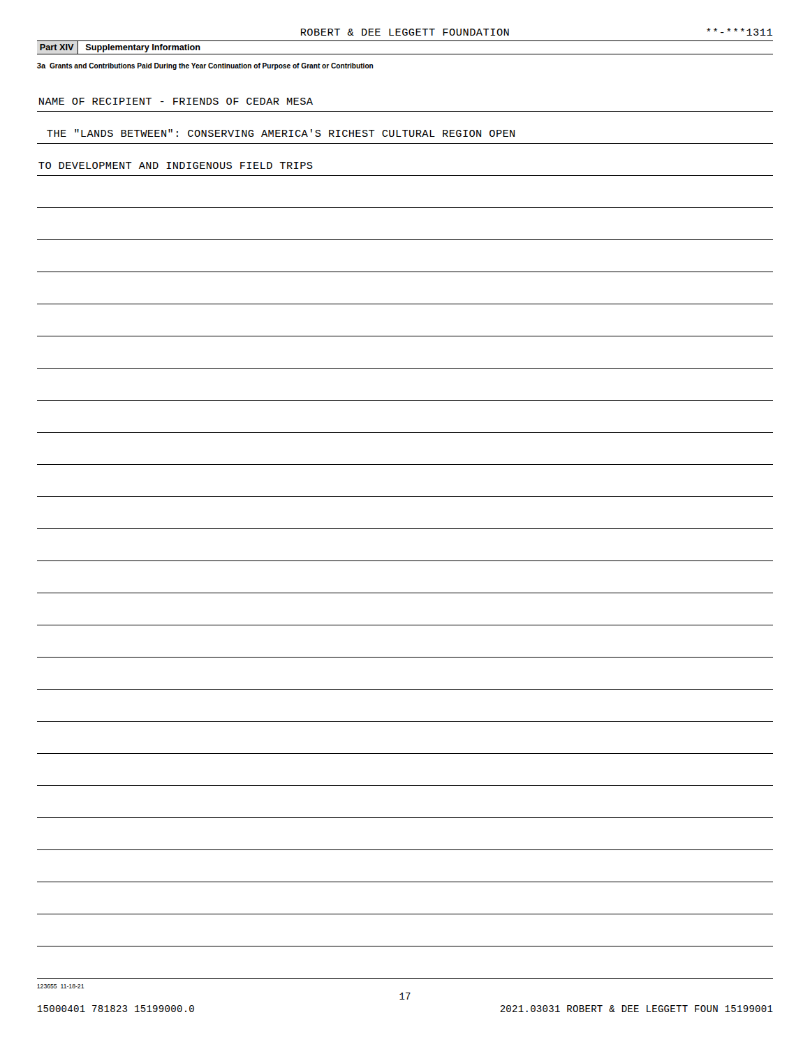ROBERT & DEE LEGGETT FOUNDATION **-***1311
Part XIV
Supplementary Information
3a Grants and Contributions Paid During the Year Continuation of Purpose of Grant or Contribution
NAME OF RECIPIENT - FRIENDS OF CEDAR MESA
THE "LANDS BETWEEN": CONSERVING AMERICA'S RICHEST CULTURAL REGION OPEN
TO DEVELOPMENT AND INDIGENOUS FIELD TRIPS
123655 11-18-21
17
15000401 781823 15199000.0 2021.03031 ROBERT & DEE LEGGETT FOUN 15199001